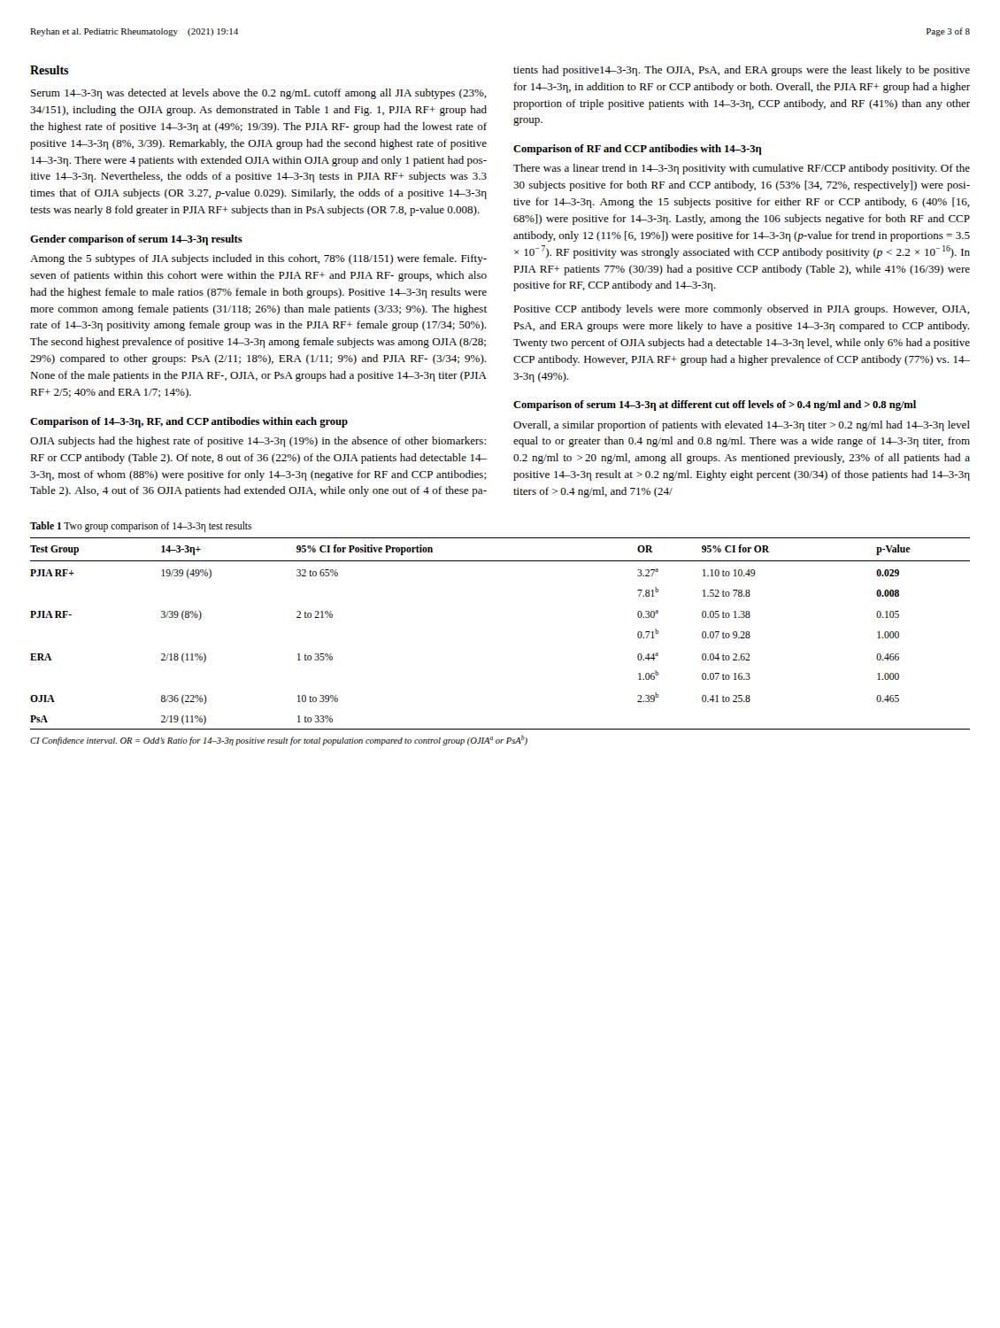Reyhan et al. Pediatric Rheumatology (2021) 19:14
Page 3 of 8
Results
Serum 14–3-3η was detected at levels above the 0.2 ng/mL cutoff among all JIA subtypes (23%, 34/151), including the OJIA group. As demonstrated in Table 1 and Fig. 1, PJIA RF+ group had the highest rate of positive 14–3-3η at (49%; 19/39). The PJIA RF- group had the lowest rate of positive 14–3-3η (8%, 3/39). Remarkably, the OJIA group had the second highest rate of positive 14–3-3η. There were 4 patients with extended OJIA within OJIA group and only 1 patient had positive 14–3-3η. Nevertheless, the odds of a positive 14–3-3η tests in PJIA RF+ subjects was 3.3 times that of OJIA subjects (OR 3.27, p-value 0.029). Similarly, the odds of a positive 14–3-3η tests was nearly 8 fold greater in PJIA RF+ subjects than in PsA subjects (OR 7.8, p-value 0.008).
Gender comparison of serum 14–3-3η results
Among the 5 subtypes of JIA subjects included in this cohort, 78% (118/151) were female. Fifty-seven of patients within this cohort were within the PJIA RF+ and PJIA RF- groups, which also had the highest female to male ratios (87% female in both groups). Positive 14–3-3η results were more common among female patients (31/118; 26%) than male patients (3/33; 9%). The highest rate of 14–3-3η positivity among female group was in the PJIA RF+ female group (17/34; 50%). The second highest prevalence of positive 14–3-3η among female subjects was among OJIA (8/28; 29%) compared to other groups: PsA (2/11; 18%), ERA (1/11; 9%) and PJIA RF- (3/34; 9%). None of the male patients in the PJIA RF-, OJIA, or PsA groups had a positive 14–3-3η titer (PJIA RF+ 2/5; 40% and ERA 1/7; 14%).
Comparison of 14–3-3η, RF, and CCP antibodies within each group
OJIA subjects had the highest rate of positive 14–3-3η (19%) in the absence of other biomarkers: RF or CCP antibody (Table 2). Of note, 8 out of 36 (22%) of the OJIA patients had detectable 14–3-3η, most of whom (88%) were positive for only 14–3-3η (negative for RF and CCP antibodies; Table 2). Also, 4 out of 36 OJIA patients had extended OJIA, while only one out of 4 of these patients had positive14–3-3η. The OJIA, PsA, and ERA groups were the least likely to be positive for 14–3-3η, in addition to RF or CCP antibody or both. Overall, the PJIA RF+ group had a higher proportion of triple positive patients with 14–3-3η, CCP antibody, and RF (41%) than any other group.
Comparison of RF and CCP antibodies with 14–3-3η
There was a linear trend in 14–3-3η positivity with cumulative RF/CCP antibody positivity. Of the 30 subjects positive for both RF and CCP antibody, 16 (53% [34, 72%, respectively]) were positive for 14–3-3η. Among the 15 subjects positive for either RF or CCP antibody, 6 (40% [16, 68%]) were positive for 14–3-3η. Lastly, among the 106 subjects negative for both RF and CCP antibody, only 12 (11% [6, 19%]) were positive for 14–3-3η (p-value for trend in proportions = 3.5 × 10− 7). RF positivity was strongly associated with CCP antibody positivity (p < 2.2 × 10− 16). In PJIA RF+ patients 77% (30/39) had a positive CCP antibody (Table 2), while 41% (16/39) were positive for RF, CCP antibody and 14–3-3η.
Positive CCP antibody levels were more commonly observed in PJIA groups. However, OJIA, PsA, and ERA groups were more likely to have a positive 14–3-3η compared to CCP antibody. Twenty two percent of OJIA subjects had a detectable 14–3-3η level, while only 6% had a positive CCP antibody. However, PJIA RF+ group had a higher prevalence of CCP antibody (77%) vs. 14–3-3η (49%).
Comparison of serum 14–3-3η at different cut off levels of > 0.4 ng/ml and > 0.8 ng/ml
Overall, a similar proportion of patients with elevated 14–3-3η titer > 0.2 ng/ml had 14–3-3η level equal to or greater than 0.4 ng/ml and 0.8 ng/ml. There was a wide range of 14–3-3η titer, from 0.2 ng/ml to > 20 ng/ml, among all groups. As mentioned previously, 23% of all patients had a positive 14–3-3η result at > 0.2 ng/ml. Eighty eight percent (30/34) of those patients had 14–3-3η titers of > 0.4 ng/ml, and 71% (24/
Table 1 Two group comparison of 14–3-3η test results
| Test Group | 14–3-3η+ | 95% CI for Positive Proportion | OR | 95% CI for OR | p-Value |
| --- | --- | --- | --- | --- | --- |
| PJIA RF+ | 19/39 (49%) | 32 to 65% | 3.27 a | 1.10 to 10.49 | 0.029 |
| | | | 7.81 b | 1.52 to 78.8 | 0.008 |
| PJIA RF- | 3/39 (8%) | 2 to 21% | 0.30 a | 0.05 to 1.38 | 0.105 |
| | | | 0.71 b | 0.07 to 9.28 | 1.000 |
| ERA | 2/18 (11%) | 1 to 35% | 0.44 a | 0.04 to 2.62 | 0.466 |
| | | | 1.06 b | 0.07 to 16.3 | 1.000 |
| OJIA | 8/36 (22%) | 10 to 39% | 2.39 b | 0.41 to 25.8 | 0.465 |
| PsA | 2/19 (11%) | 1 to 33% | | | |
CI Confidence interval. OR = Odd’s Ratio for 14–3-3η positive result for total population compared to control group (OJIAa or PsAb)